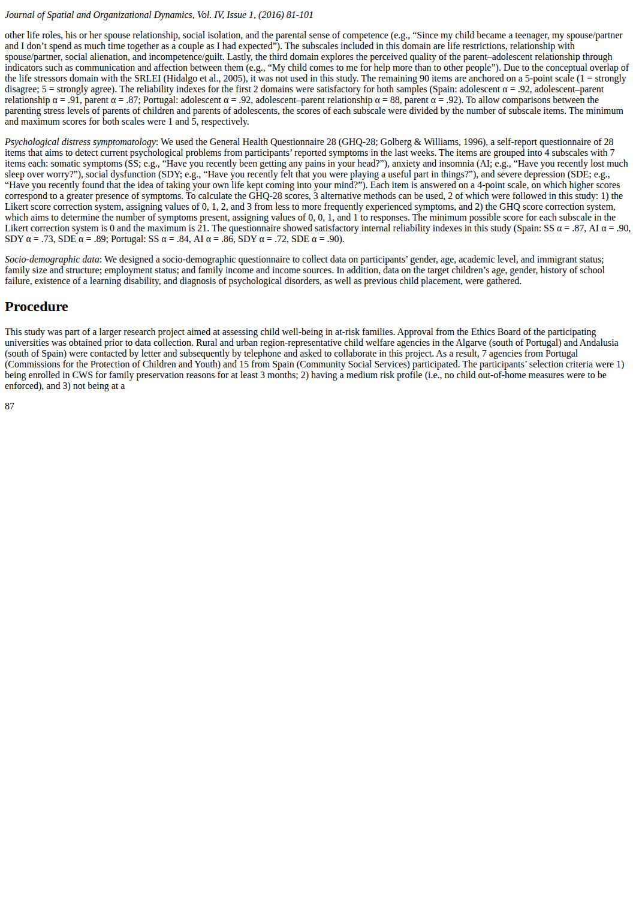Journal of Spatial and Organizational Dynamics, Vol. IV, Issue 1, (2016) 81-101
other life roles, his or her spouse relationship, social isolation, and the parental sense of competence (e.g., “Since my child became a teenager, my spouse/partner and I don’t spend as much time together as a couple as I had expected”). The subscales included in this domain are life restrictions, relationship with spouse/partner, social alienation, and incompetence/guilt. Lastly, the third domain explores the perceived quality of the parent–adolescent relationship through indicators such as communication and affection between them (e.g., “My child comes to me for help more than to other people”). Due to the conceptual overlap of the life stressors domain with the SRLEI (Hidalgo et al., 2005), it was not used in this study. The remaining 90 items are anchored on a 5-point scale (1 = strongly disagree; 5 = strongly agree). The reliability indexes for the first 2 domains were satisfactory for both samples (Spain: adolescent α = .92, adolescent–parent relationship α = .91, parent α = .87; Portugal: adolescent α = .92, adolescent–parent relationship α = 88, parent α = .92). To allow comparisons between the parenting stress levels of parents of children and parents of adolescents, the scores of each subscale were divided by the number of subscale items. The minimum and maximum scores for both scales were 1 and 5, respectively.
Psychological distress symptomatology: We used the General Health Questionnaire 28 (GHQ-28; Golberg & Williams, 1996), a self-report questionnaire of 28 items that aims to detect current psychological problems from participants’ reported symptoms in the last weeks. The items are grouped into 4 subscales with 7 items each: somatic symptoms (SS; e.g., “Have you recently been getting any pains in your head?”), anxiety and insomnia (AI; e.g., “Have you recently lost much sleep over worry?”), social dysfunction (SDY; e.g., “Have you recently felt that you were playing a useful part in things?”), and severe depression (SDE; e.g., “Have you recently found that the idea of taking your own life kept coming into your mind?”). Each item is answered on a 4-point scale, on which higher scores correspond to a greater presence of symptoms. To calculate the GHQ-28 scores, 3 alternative methods can be used, 2 of which were followed in this study: 1) the Likert score correction system, assigning values of 0, 1, 2, and 3 from less to more frequently experienced symptoms, and 2) the GHQ score correction system, which aims to determine the number of symptoms present, assigning values of 0, 0, 1, and 1 to responses. The minimum possible score for each subscale in the Likert correction system is 0 and the maximum is 21. The questionnaire showed satisfactory internal reliability indexes in this study (Spain: SS α = .87, AI α = .90, SDY α = .73, SDE α = .89; Portugal: SS α = .84, AI α = .86, SDY α = .72, SDE α = .90).
Socio-demographic data: We designed a socio-demographic questionnaire to collect data on participants’ gender, age, academic level, and immigrant status; family size and structure; employment status; and family income and income sources. In addition, data on the target children’s age, gender, history of school failure, existence of a learning disability, and diagnosis of psychological disorders, as well as previous child placement, were gathered.
Procedure
This study was part of a larger research project aimed at assessing child well-being in at-risk families. Approval from the Ethics Board of the participating universities was obtained prior to data collection. Rural and urban region-representative child welfare agencies in the Algarve (south of Portugal) and Andalusia (south of Spain) were contacted by letter and subsequently by telephone and asked to collaborate in this project. As a result, 7 agencies from Portugal (Commissions for the Protection of Children and Youth) and 15 from Spain (Community Social Services) participated. The participants’ selection criteria were 1) being enrolled in CWS for family preservation reasons for at least 3 months; 2) having a medium risk profile (i.e., no child out-of-home measures were to be enforced), and 3) not being at a
87